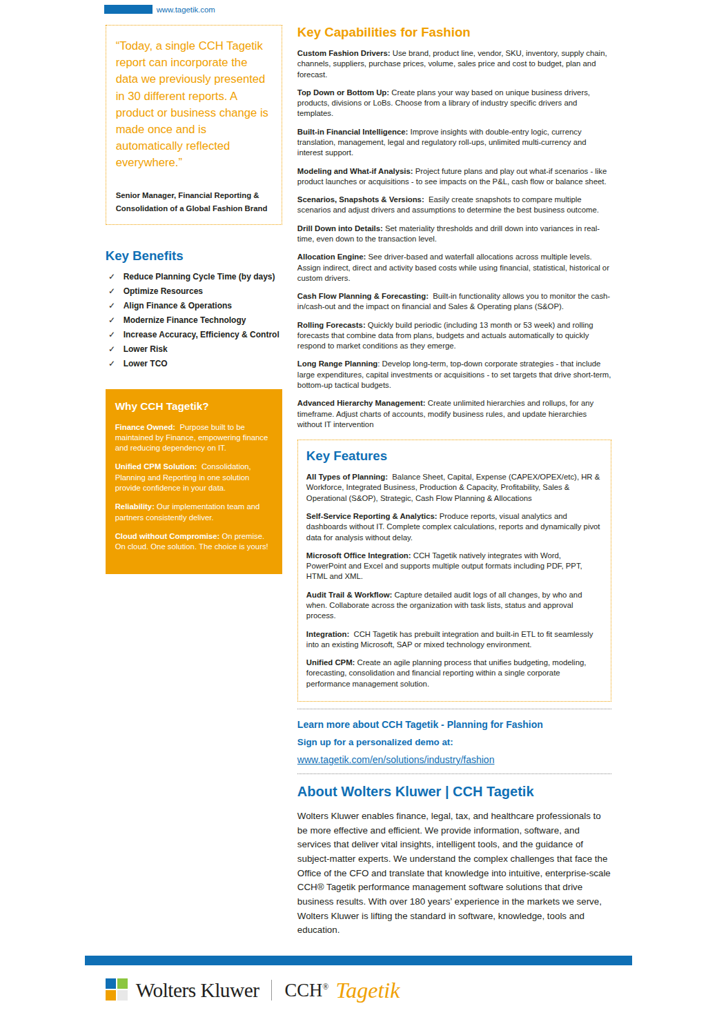www.tagetik.com
“Today, a single CCH Tagetik report can incorporate the data we previously presented in 30 different reports. A product or business change is made once and is automatically reflected everywhere.”
Senior Manager, Financial Reporting &
Consolidation of a Global Fashion Brand
Key Benefits
Reduce Planning Cycle Time (by days)
Optimize Resources
Align Finance & Operations
Modernize Finance Technology
Increase Accuracy, Efficiency & Control
Lower Risk
Lower TCO
Why CCH Tagetik?
Finance Owned: Purpose built to be maintained by Finance, empowering finance and reducing dependency on IT.
Unified CPM Solution: Consolidation, Planning and Reporting in one solution provide confidence in your data.
Reliability: Our implementation team and partners consistently deliver.
Cloud without Compromise: On premise. On cloud. One solution. The choice is yours!
Key Capabilities for Fashion
Custom Fashion Drivers: Use brand, product line, vendor, SKU, inventory, supply chain, channels, suppliers, purchase prices, volume, sales price and cost to budget, plan and forecast.
Top Down or Bottom Up: Create plans your way based on unique business drivers, products, divisions or LoBs. Choose from a library of industry specific drivers and templates.
Built-in Financial Intelligence: Improve insights with double-entry logic, currency translation, management, legal and regulatory roll-ups, unlimited multi-currency and interest support.
Modeling and What-if Analysis: Project future plans and play out what-if scenarios - like product launches or acquisitions - to see impacts on the P&L, cash flow or balance sheet.
Scenarios, Snapshots & Versions: Easily create snapshots to compare multiple scenarios and adjust drivers and assumptions to determine the best business outcome.
Drill Down into Details: Set materiality thresholds and drill down into variances in real-time, even down to the transaction level.
Allocation Engine: See driver-based and waterfall allocations across multiple levels. Assign indirect, direct and activity based costs while using financial, statistical, historical or custom drivers.
Cash Flow Planning & Forecasting: Built-in functionality allows you to monitor the cash-in/cash-out and the impact on financial and Sales & Operating plans (S&OP).
Rolling Forecasts: Quickly build periodic (including 13 month or 53 week) and rolling forecasts that combine data from plans, budgets and actuals automatically to quickly respond to market conditions as they emerge.
Long Range Planning: Develop long-term, top-down corporate strategies - that include large expenditures, capital investments or acquisitions - to set targets that drive short-term, bottom-up tactical budgets.
Advanced Hierarchy Management: Create unlimited hierarchies and rollups, for any timeframe. Adjust charts of accounts, modify business rules, and update hierarchies without IT intervention
Key Features
All Types of Planning: Balance Sheet, Capital, Expense (CAPEX/OPEX/etc), HR & Workforce, Integrated Business, Production & Capacity, Profitability, Sales & Operational (S&OP), Strategic, Cash Flow Planning & Allocations
Self-Service Reporting & Analytics: Produce reports, visual analytics and dashboards without IT. Complete complex calculations, reports and dynamically pivot data for analysis without delay.
Microsoft Office Integration: CCH Tagetik natively integrates with Word, PowerPoint and Excel and supports multiple output formats including PDF, PPT, HTML and XML.
Audit Trail & Workflow: Capture detailed audit logs of all changes, by who and when. Collaborate across the organization with task lists, status and approval process.
Integration: CCH Tagetik has prebuilt integration and built-in ETL to fit seamlessly into an existing Microsoft, SAP or mixed technology environment.
Unified CPM: Create an agile planning process that unifies budgeting, modeling, forecasting, consolidation and financial reporting within a single corporate performance management solution.
Learn more about CCH Tagetik - Planning for Fashion
Sign up for a personalized demo at:
www.tagetik.com/en/solutions/industry/fashion
About Wolters Kluwer | CCH Tagetik
Wolters Kluwer enables finance, legal, tax, and healthcare professionals to be more effective and efficient. We provide information, software, and services that deliver vital insights, intelligent tools, and the guidance of subject-matter experts. We understand the complex challenges that face the Office of the CFO and translate that knowledge into intuitive, enterprise-scale CCH® Tagetik performance management software solutions that drive business results. With over 180 years’ experience in the markets we serve, Wolters Kluwer is lifting the standard in software, knowledge, tools and education.
Wolters Kluwer CCH® Tagetik